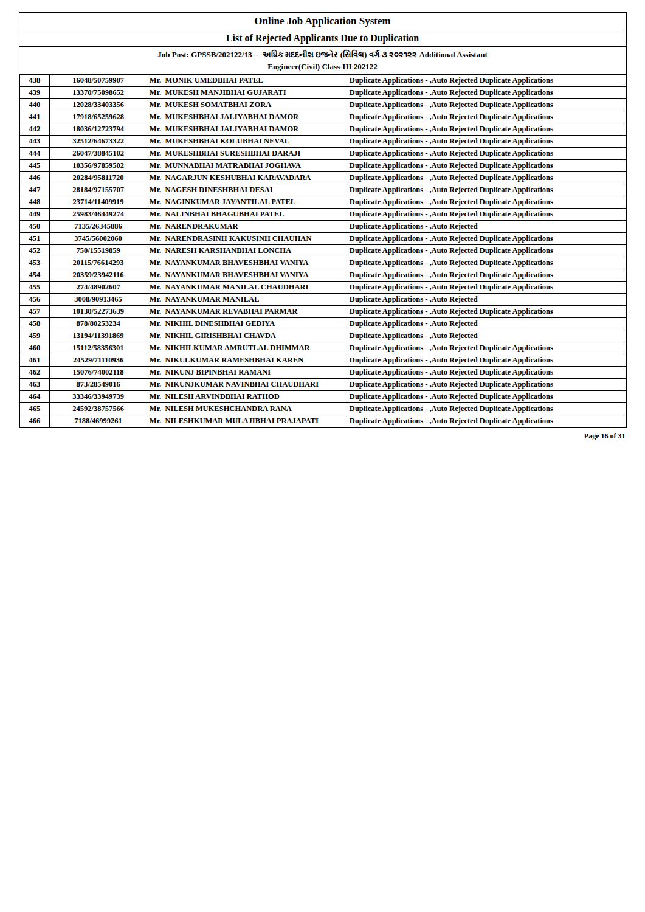Online Job Application System
List of Rejected Applicants Due to Duplication
Job Post: GPSSB/202122/13 - અધિક મદદનીશ ઇજનેર (સિવિલ) વર્ગ-૩ ૨૦૨૧૨૨ Additional Assistant
Engineer(Civil) Class-III 202122
| 438 | 16048/50759907 | Mr. MONIK UMEDBHAI PATEL | Duplicate Applications - ,Auto Rejected Duplicate Applications |
| 439 | 13370/75098652 | Mr. MUKESH MANJIBHAI GUJARATI | Duplicate Applications - ,Auto Rejected Duplicate Applications |
| 440 | 12028/33403356 | Mr. MUKESH SOMATBHAI ZORA | Duplicate Applications - ,Auto Rejected Duplicate Applications |
| 441 | 17918/65259628 | Mr. MUKESHBHAI JALIYABHAI DAMOR | Duplicate Applications - ,Auto Rejected Duplicate Applications |
| 442 | 18036/12723794 | Mr. MUKESHBHAI JALIYABHAI DAMOR | Duplicate Applications - ,Auto Rejected Duplicate Applications |
| 443 | 32512/64673322 | Mr. MUKESHBHAI KOLUBHAI NEVAL | Duplicate Applications - ,Auto Rejected Duplicate Applications |
| 444 | 26047/38845102 | Mr. MUKESHBHAI SURESHBHAI DARAJI | Duplicate Applications - ,Auto Rejected Duplicate Applications |
| 445 | 10356/97859502 | Mr. MUNNABHAI MATRABHAI JOGHAVA | Duplicate Applications - ,Auto Rejected Duplicate Applications |
| 446 | 20284/95811720 | Mr. NAGARJUN KESHUBHAI KARAVADARA | Duplicate Applications - ,Auto Rejected Duplicate Applications |
| 447 | 28184/97155707 | Mr. NAGESH DINESHBHAI DESAI | Duplicate Applications - ,Auto Rejected Duplicate Applications |
| 448 | 23714/11409919 | Mr. NAGINKUMAR JAYANTILAL PATEL | Duplicate Applications - ,Auto Rejected Duplicate Applications |
| 449 | 25983/46449274 | Mr. NALINBHAI BHAGUBHAI PATEL | Duplicate Applications - ,Auto Rejected Duplicate Applications |
| 450 | 7135/26345886 | Mr. NARENDRAKUMAR | Duplicate Applications - ,Auto Rejected |
| 451 | 3745/56002060 | Mr. NARENDRASINH KAKUSINH CHAUHAN | Duplicate Applications - ,Auto Rejected Duplicate Applications |
| 452 | 750/15519859 | Mr. NARESH KARSHANBHAI LONCHA | Duplicate Applications - ,Auto Rejected Duplicate Applications |
| 453 | 20115/76614293 | Mr. NAYANKUMAR BHAVESHBHAI VANIYA | Duplicate Applications - ,Auto Rejected Duplicate Applications |
| 454 | 20359/23942116 | Mr. NAYANKUMAR BHAVESHBHAI VANIYA | Duplicate Applications - ,Auto Rejected Duplicate Applications |
| 455 | 274/48902607 | Mr. NAYANKUMAR MANILAL CHAUDHARI | Duplicate Applications - ,Auto Rejected Duplicate Applications |
| 456 | 3008/90913465 | Mr. NAYANKUMAR MANILAL | Duplicate Applications - ,Auto Rejected |
| 457 | 10130/52273639 | Mr. NAYANKUMAR REVABHAI PARMAR | Duplicate Applications - ,Auto Rejected Duplicate Applications |
| 458 | 878/80253234 | Mr. NIKHIL DINESHBHAI GEDIYA | Duplicate Applications - ,Auto Rejected |
| 459 | 13194/11391869 | Mr. NIKHIL GIRISHBHAI CHAVDA | Duplicate Applications - ,Auto Rejected |
| 460 | 15112/58356301 | Mr. NIKHILKUMAR AMRUTLAL DHIMMAR | Duplicate Applications - ,Auto Rejected Duplicate Applications |
| 461 | 24529/71110936 | Mr. NIKULKUMAR RAMESHBHAI KAREN | Duplicate Applications - ,Auto Rejected Duplicate Applications |
| 462 | 15076/74002118 | Mr. NIKUNJ BIPINBHAI RAMANI | Duplicate Applications - ,Auto Rejected Duplicate Applications |
| 463 | 873/28549016 | Mr. NIKUNJKUMAR NAVINBHAI CHAUDHARI | Duplicate Applications - ,Auto Rejected Duplicate Applications |
| 464 | 33346/33949739 | Mr. NILESH ARVINDBHAI RATHOD | Duplicate Applications - ,Auto Rejected Duplicate Applications |
| 465 | 24592/38757566 | Mr. NILESH MUKESHCHANDRA RANA | Duplicate Applications - ,Auto Rejected Duplicate Applications |
| 466 | 7188/46999261 | Mr. NILESHKUMAR MULAJIBHAI PRAJAPATI | Duplicate Applications - ,Auto Rejected Duplicate Applications |
Page 16 of 31